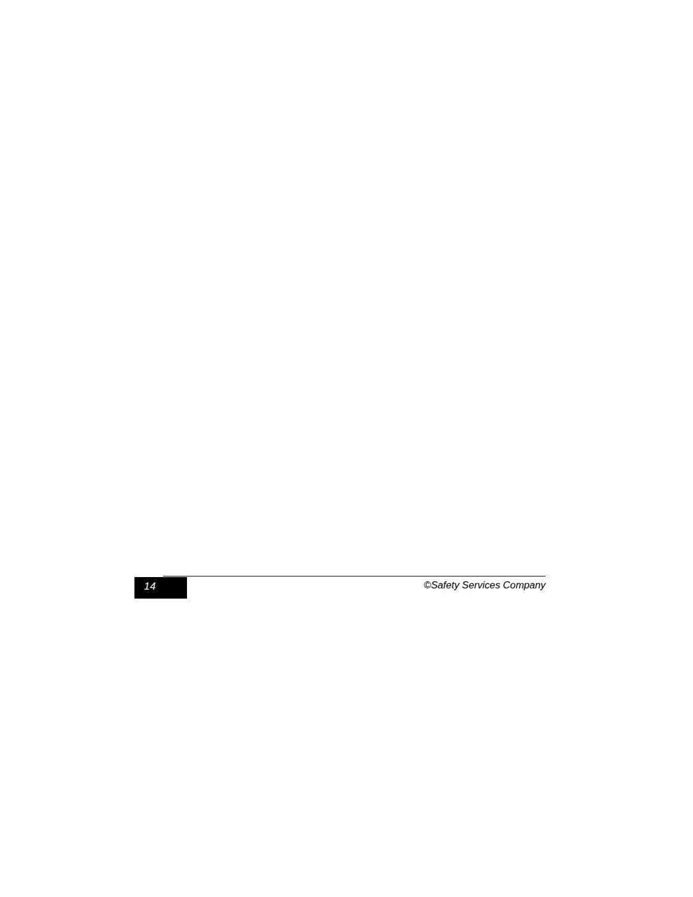14
©Safety Services Company